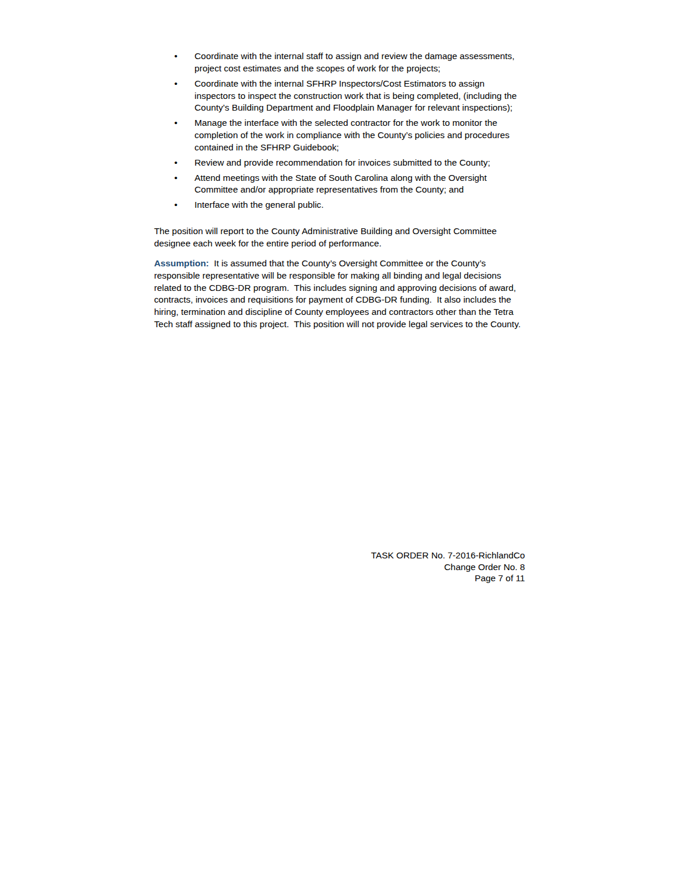Coordinate with the internal staff to assign and review the damage assessments, project cost estimates and the scopes of work for the projects;
Coordinate with the internal SFHRP Inspectors/Cost Estimators to assign inspectors to inspect the construction work that is being completed, (including the County’s Building Department and Floodplain Manager for relevant inspections);
Manage the interface with the selected contractor for the work to monitor the completion of the work in compliance with the County’s policies and procedures contained in the SFHRP Guidebook;
Review and provide recommendation for invoices submitted to the County;
Attend meetings with the State of South Carolina along with the Oversight Committee and/or appropriate representatives from the County; and
Interface with the general public.
The position will report to the County Administrative Building and Oversight Committee designee each week for the entire period of performance.
Assumption: It is assumed that the County’s Oversight Committee or the County’s responsible representative will be responsible for making all binding and legal decisions related to the CDBG-DR program. This includes signing and approving decisions of award, contracts, invoices and requisitions for payment of CDBG-DR funding. It also includes the hiring, termination and discipline of County employees and contractors other than the Tetra Tech staff assigned to this project. This position will not provide legal services to the County.
TASK ORDER No. 7-2016-RichlandCo
Change Order No. 8
Page 7 of 11